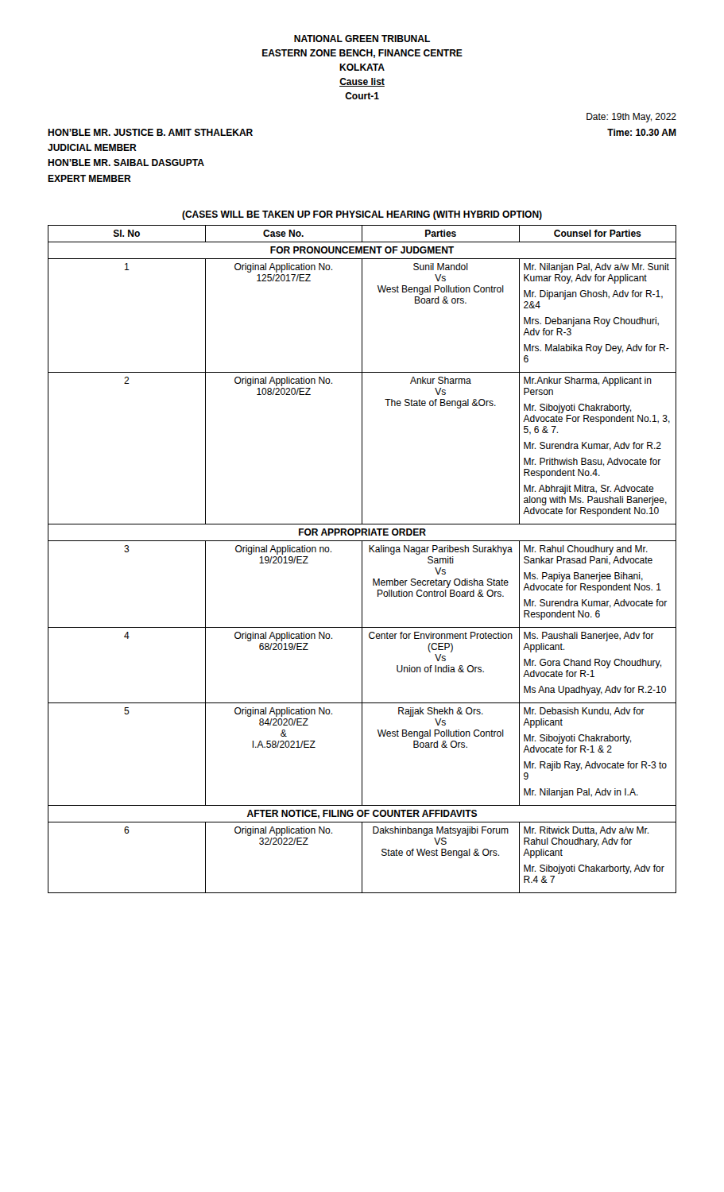NATIONAL GREEN TRIBUNAL EASTERN ZONE BENCH, FINANCE CENTRE KOLKATA Cause list Court-1
Date: 19th May, 2022
Time: 10.30 AM HON’BLE MR. JUSTICE B. AMIT STHALEKAR
JUDICIAL MEMBER
HON’BLE MR. SAIBAL DASGUPTA
EXPERT MEMBER
(CASES WILL BE TAKEN UP FOR PHYSICAL HEARING (WITH HYBRID OPTION)
| Sl. No | Case No. | Parties | Counsel for Parties |
| --- | --- | --- | --- |
| FOR PRONOUNCEMENT OF JUDGMENT |
| 1 | Original Application No. 125/2017/EZ | Sunil Mandol Vs West Bengal Pollution Control Board & ors. | Mr. Nilanjan Pal, Adv a/w Mr. Sunit Kumar Roy, Adv for Applicant Mr. Dipanjan Ghosh, Adv for R-1, 2&4 Mrs. Debanjana Roy Choudhuri, Adv for R-3 Mrs. Malabika Roy Dey, Adv for R-6 |
| 2 | Original Application No. 108/2020/EZ | Ankur Sharma Vs The State of Bengal &Ors. | Mr.Ankur Sharma, Applicant in Person Mr. Sibojyoti Chakraborty, Advocate For Respondent No.1, 3, 5, 6 & 7. Mr. Surendra Kumar, Adv for R.2 Mr. Prithwish Basu, Advocate for Respondent No.4. Mr. Abhrajit Mitra, Sr. Advocate along with Ms. Paushali Banerjee, Advocate for Respondent No.10 |
| FOR APPROPRIATE ORDER |
| 3 | Original Application no. 19/2019/EZ | Kalinga Nagar Paribesh Surakhya Samiti Vs Member Secretary Odisha State Pollution Control Board & Ors. | Mr. Rahul Choudhury and Mr. Sankar Prasad Pani, Advocate Ms. Papiya Banerjee Bihani, Advocate for Respondent Nos. 1 Mr. Surendra Kumar, Advocate for Respondent No. 6 |
| 4 | Original Application No. 68/2019/EZ | Center for Environment Protection (CEP) Vs Union of India & Ors. | Ms. Paushali Banerjee, Adv for Applicant. Mr. Gora Chand Roy Choudhury, Advocate for R-1 Ms Ana Upadhyay, Adv for R.2-10 |
| 5 | Original Application No. 84/2020/EZ & I.A.58/2021/EZ | Rajjak Shekh & Ors. Vs West Bengal Pollution Control Board & Ors. | Mr. Debasish Kundu, Adv for Applicant Mr. Sibojyoti Chakraborty, Advocate for R-1 & 2 Mr. Rajib Ray, Advocate for R-3 to 9 Mr. Nilanjan Pal, Adv in I.A. |
| AFTER NOTICE, FILING OF COUNTER AFFIDAVITS |
| 6 | Original Application No. 32/2022/EZ | Dakshinbanga Matsyajibi Forum VS State of West Bengal & Ors. | Mr. Ritwick Dutta, Adv a/w Mr. Rahul Choudhary, Adv for Applicant Mr. Sibojyoti Chakarborty, Adv for R.4 & 7 |